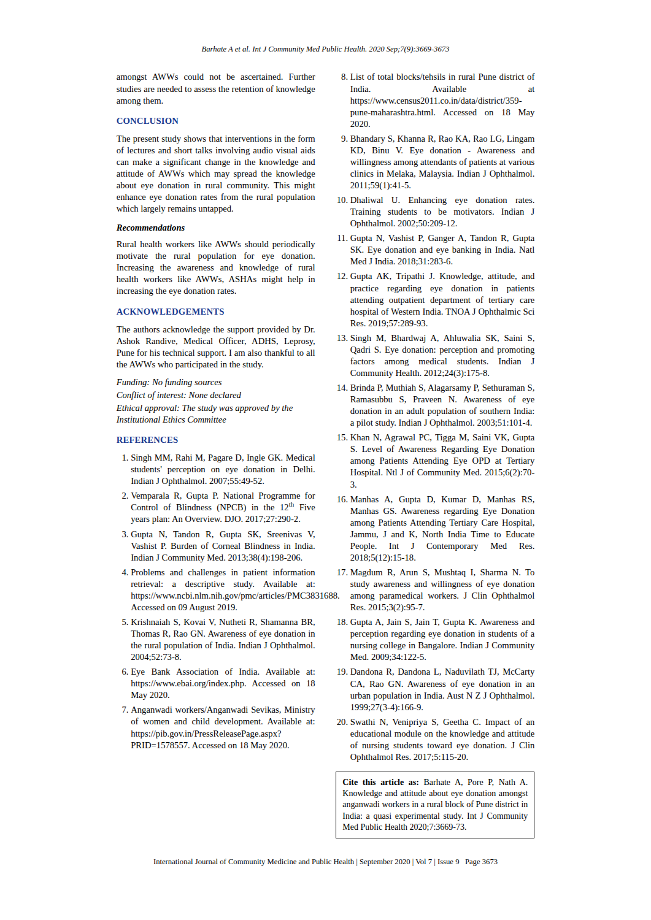Barhate A et al. Int J Community Med Public Health. 2020 Sep;7(9):3669-3673
amongst AWWs could not be ascertained. Further studies are needed to assess the retention of knowledge among them.
Conclusion
The present study shows that interventions in the form of lectures and short talks involving audio visual aids can make a significant change in the knowledge and attitude of AWWs which may spread the knowledge about eye donation in rural community. This might enhance eye donation rates from the rural population which largely remains untapped.
Recommendations
Rural health workers like AWWs should periodically motivate the rural population for eye donation. Increasing the awareness and knowledge of rural health workers like AWWs, ASHAs might help in increasing the eye donation rates.
Acknowledgements
The authors acknowledge the support provided by Dr. Ashok Randive, Medical Officer, ADHS, Leprosy, Pune for his technical support. I am also thankful to all the AWWs who participated in the study.
Funding: No funding sources
Conflict of interest: None declared
Ethical approval: The study was approved by the Institutional Ethics Committee
References
Singh MM, Rahi M, Pagare D, Ingle GK. Medical students' perception on eye donation in Delhi. Indian J Ophthalmol. 2007;55:49-52.
Vemparala R, Gupta P. National Programme for Control of Blindness (NPCB) in the 12th Five years plan: An Overview. DJO. 2017;27:290-2.
Gupta N, Tandon R, Gupta SK, Sreenivas V, Vashist P. Burden of Corneal Blindness in India. Indian J Community Med. 2013;38(4):198-206.
Problems and challenges in patient information retrieval: a descriptive study. Available at: https://www.ncbi.nlm.nih.gov/pmc/articles/PMC3831688. Accessed on 09 August 2019.
Krishnaiah S, Kovai V, Nutheti R, Shamanna BR, Thomas R, Rao GN. Awareness of eye donation in the rural population of India. Indian J Ophthalmol. 2004;52:73-8.
Eye Bank Association of India. Available at: https://www.ebai.org/index.php. Accessed on 18 May 2020.
Anganwadi workers/Anganwadi Sevikas, Ministry of women and child development. Available at: https://pib.gov.in/PressReleasePage.aspx?PRID=1578557. Accessed on 18 May 2020.
List of total blocks/tehsils in rural Pune district of India. Available at https://www.census2011.co.in/data/district/359-pune-maharashtra.html. Accessed on 18 May 2020.
Bhandary S, Khanna R, Rao KA, Rao LG, Lingam KD, Binu V. Eye donation - Awareness and willingness among attendants of patients at various clinics in Melaka, Malaysia. Indian J Ophthalmol. 2011;59(1):41-5.
Dhaliwal U. Enhancing eye donation rates. Training students to be motivators. Indian J Ophthalmol. 2002;50:209-12.
Gupta N, Vashist P, Ganger A, Tandon R, Gupta SK. Eye donation and eye banking in India. Natl Med J India. 2018;31:283-6.
Gupta AK, Tripathi J. Knowledge, attitude, and practice regarding eye donation in patients attending outpatient department of tertiary care hospital of Western India. TNOA J Ophthalmic Sci Res. 2019;57:289-93.
Singh M, Bhardwaj A, Ahluwalia SK, Saini S, Qadri S. Eye donation: perception and promoting factors among medical students. Indian J Community Health. 2012;24(3):175-8.
Brinda P, Muthiah S, Alagarsamy P, Sethuraman S, Ramasubbu S, Praveen N. Awareness of eye donation in an adult population of southern India: a pilot study. Indian J Ophthalmol. 2003;51:101-4.
Khan N, Agrawal PC, Tigga M, Saini VK, Gupta S. Level of Awareness Regarding Eye Donation among Patients Attending Eye OPD at Tertiary Hospital. Ntl J of Community Med. 2015;6(2):70-3.
Manhas A, Gupta D, Kumar D, Manhas RS, Manhas GS. Awareness regarding Eye Donation among Patients Attending Tertiary Care Hospital, Jammu, J and K, North India Time to Educate People. Int J Contemporary Med Res. 2018;5(12):15-18.
Magdum R, Arun S, Mushtaq I, Sharma N. To study awareness and willingness of eye donation among paramedical workers. J Clin Ophthalmol Res. 2015;3(2):95-7.
Gupta A, Jain S, Jain T, Gupta K. Awareness and perception regarding eye donation in students of a nursing college in Bangalore. Indian J Community Med. 2009;34:122-5.
Dandona R, Dandona L, Naduvilath TJ, McCarty CA, Rao GN. Awareness of eye donation in an urban population in India. Aust N Z J Ophthalmol. 1999;27(3-4):166-9.
Swathi N, Venipriya S, Geetha C. Impact of an educational module on the knowledge and attitude of nursing students toward eye donation. J Clin Ophthalmol Res. 2017;5:115-20.
Cite this article as: Barhate A, Pore P, Nath A. Knowledge and attitude about eye donation amongst anganwadi workers in a rural block of Pune district in India: a quasi experimental study. Int J Community Med Public Health 2020;7:3669-73.
International Journal of Community Medicine and Public Health | September 2020 | Vol 7 | Issue 9 Page 3673